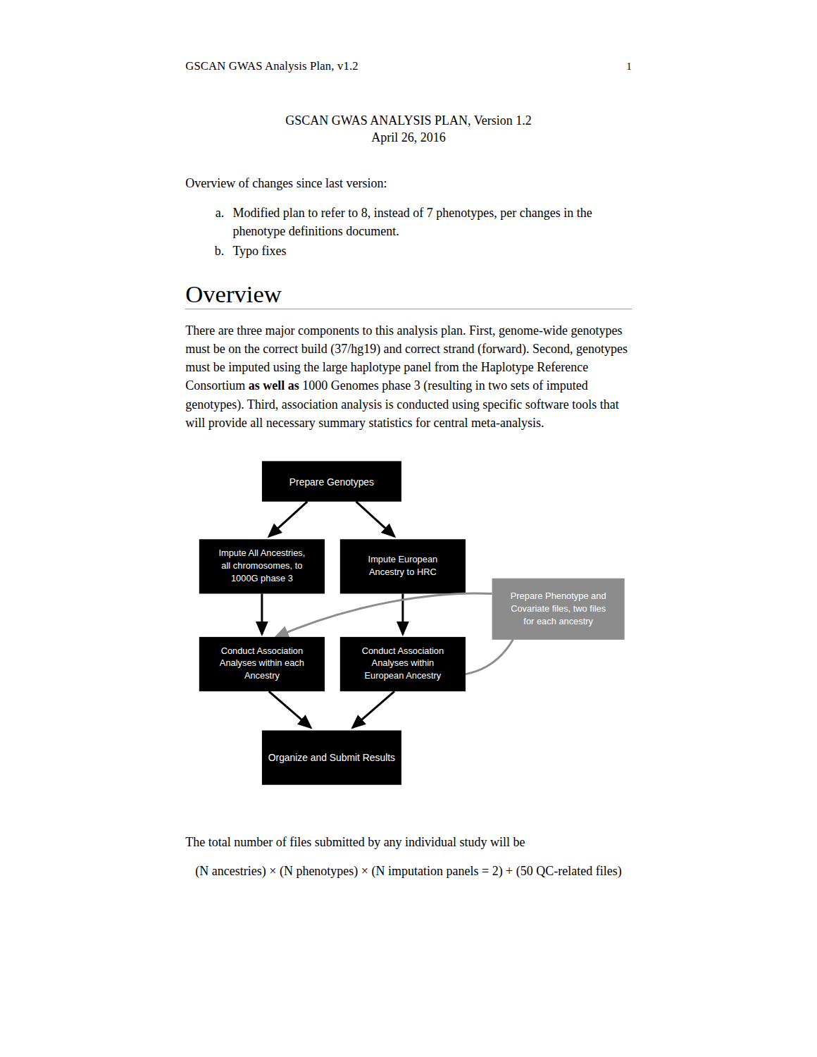GSCAN GWAS Analysis Plan, v1.2 1
GSCAN GWAS ANALYSIS PLAN, Version 1.2 April 26, 2016
Overview of changes since last version:
Modified plan to refer to 8, instead of 7 phenotypes, per changes in the phenotype definitions document.
Typo fixes
Overview
There are three major components to this analysis plan. First, genome-wide genotypes must be on the correct build (37/hg19) and correct strand (forward). Second, genotypes must be imputed using the large haplotype panel from the Haplotype Reference Consortium as well as 1000 Genomes phase 3 (resulting in two sets of imputed genotypes). Third, association analysis is conducted using specific software tools that will provide all necessary summary statistics for central meta-analysis.
Prepare Genotypes Impute All Ancestries, all chromosomes, to 1000G phase 3 Impute European Ancestry to HRC Prepare Phenotype and Covariate files, two files for each ancestry Conduct Association Analyses within each Ancestry Conduct Association Analyses within European Ancestry Organize and Submit Results
The total number of files submitted by any individual study will be
(N ancestries) × (N phenotypes) × (N imputation panels = 2) + (50 QC-related files)